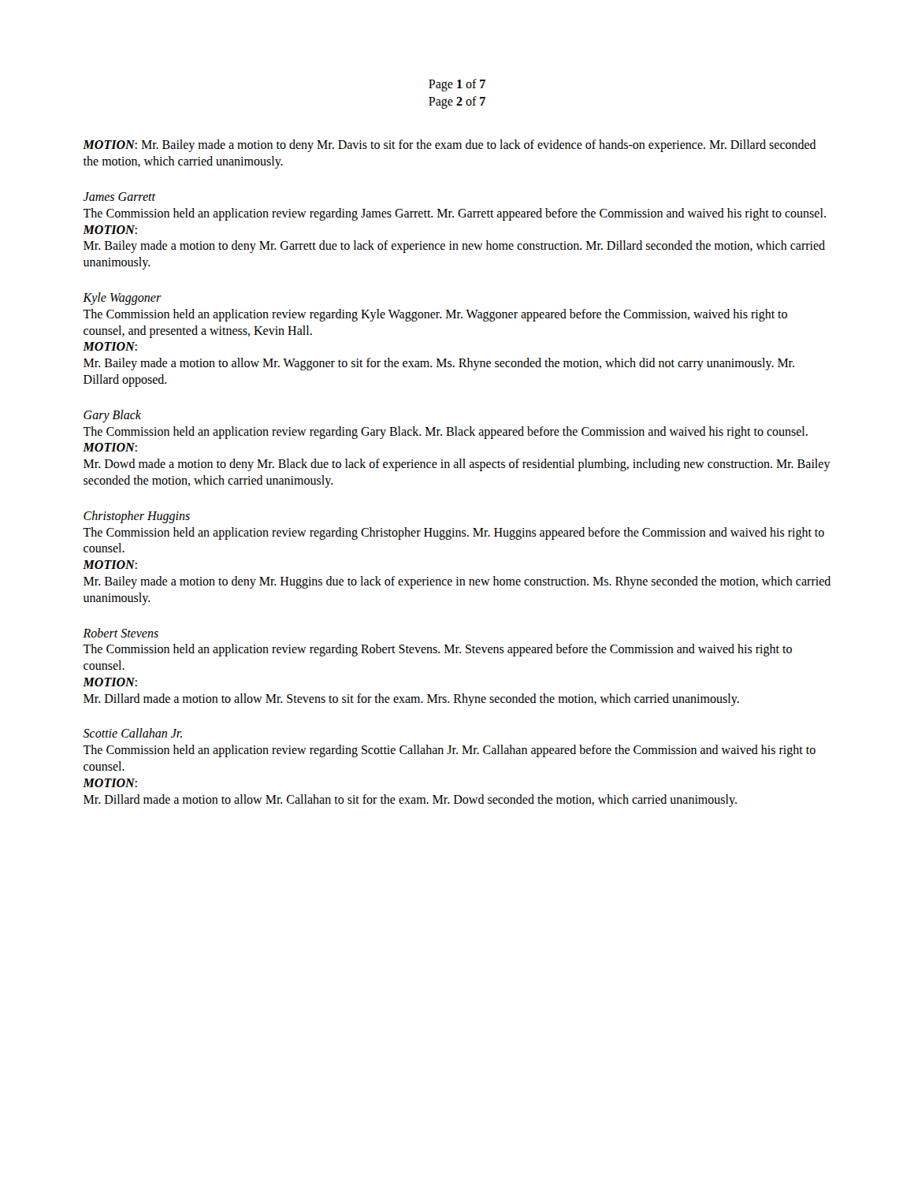Page 1 of 7
Page 2 of 7
MOTION: Mr. Bailey made a motion to deny Mr. Davis to sit for the exam due to lack of evidence of hands-on experience. Mr. Dillard seconded the motion, which carried unanimously.
James Garrett
The Commission held an application review regarding James Garrett. Mr. Garrett appeared before the Commission and waived his right to counsel.
MOTION:
Mr. Bailey made a motion to deny Mr. Garrett due to lack of experience in new home construction. Mr. Dillard seconded the motion, which carried unanimously.
Kyle Waggoner
The Commission held an application review regarding Kyle Waggoner. Mr. Waggoner appeared before the Commission, waived his right to counsel, and presented a witness, Kevin Hall.
MOTION:
Mr. Bailey made a motion to allow Mr. Waggoner to sit for the exam. Ms. Rhyne seconded the motion, which did not carry unanimously. Mr. Dillard opposed.
Gary Black
The Commission held an application review regarding Gary Black. Mr. Black appeared before the Commission and waived his right to counsel.
MOTION:
Mr. Dowd made a motion to deny Mr. Black due to lack of experience in all aspects of residential plumbing, including new construction. Mr. Bailey seconded the motion, which carried unanimously.
Christopher Huggins
The Commission held an application review regarding Christopher Huggins. Mr. Huggins appeared before the Commission and waived his right to counsel.
MOTION:
Mr. Bailey made a motion to deny Mr. Huggins due to lack of experience in new home construction. Ms. Rhyne seconded the motion, which carried unanimously.
Robert Stevens
The Commission held an application review regarding Robert Stevens. Mr. Stevens appeared before the Commission and waived his right to counsel.
MOTION:
Mr. Dillard made a motion to allow Mr. Stevens to sit for the exam. Mrs. Rhyne seconded the motion, which carried unanimously.
Scottie Callahan Jr.
The Commission held an application review regarding Scottie Callahan Jr. Mr. Callahan appeared before the Commission and waived his right to counsel.
MOTION:
Mr. Dillard made a motion to allow Mr. Callahan to sit for the exam. Mr. Dowd seconded the motion, which carried unanimously.